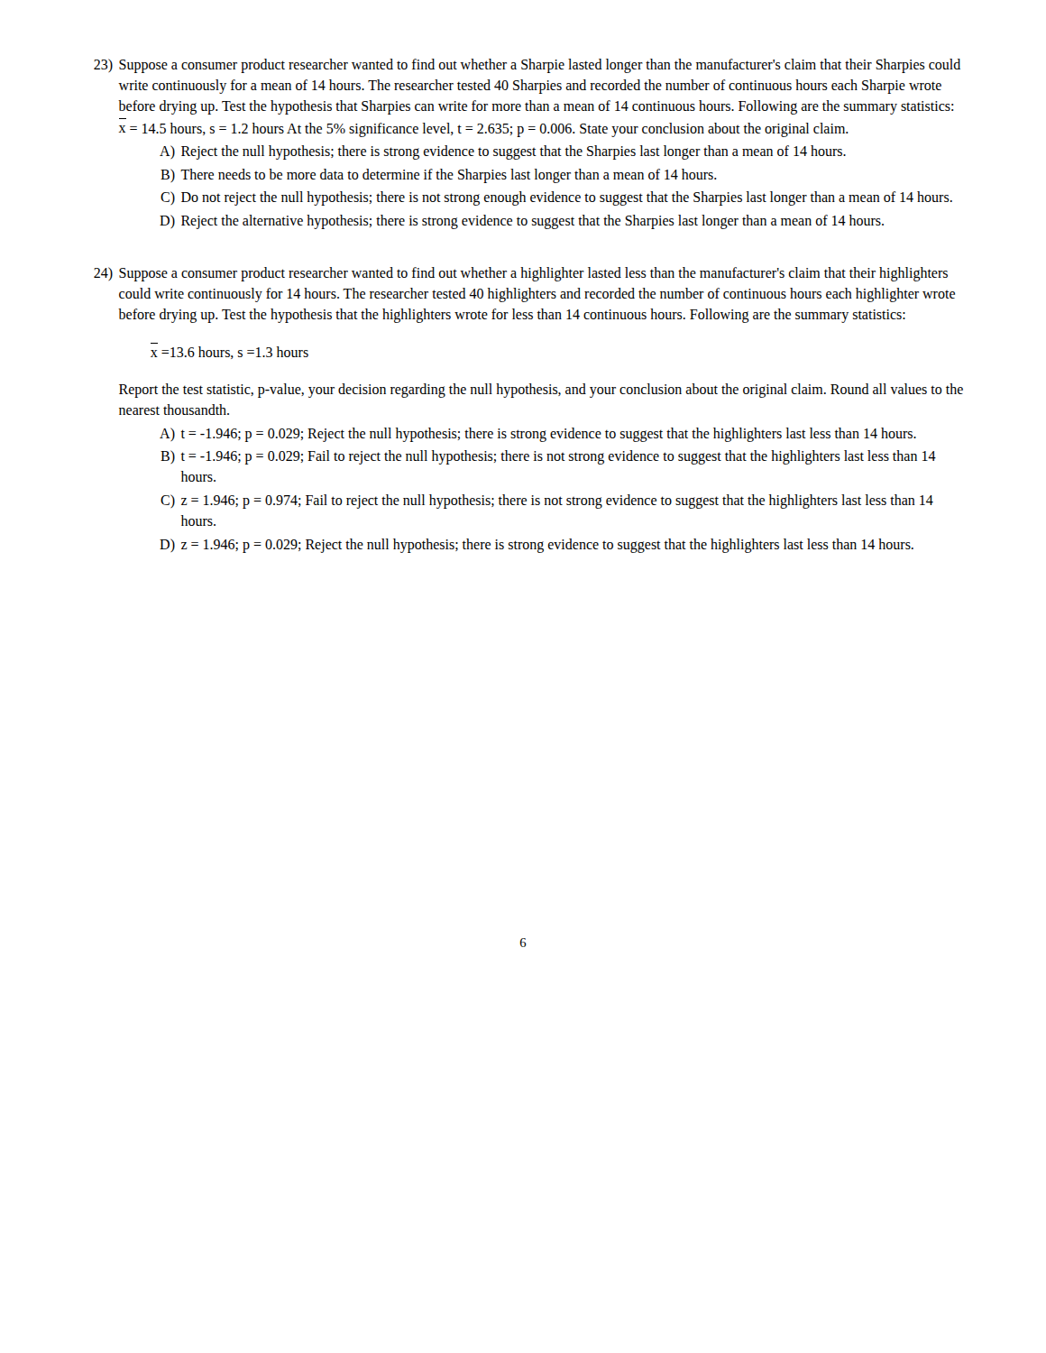23)
Suppose a consumer product researcher wanted to find out whether a Sharpie lasted longer than the manufacturer's claim that their Sharpies could write continuously for a mean of 14 hours. The researcher tested 40 Sharpies and recorded the number of continuous hours each Sharpie wrote before drying up. Test the hypothesis that Sharpies can write for more than a mean of 14 continuous hours. Following are the summary statistics: x = 14.5 hours, s = 1.2 hours At the 5% significance level, t = 2.635; p = 0.006. State your conclusion about the original claim.
A) Reject the null hypothesis; there is strong evidence to suggest that the Sharpies last longer than a mean of 14 hours.
B) There needs to be more data to determine if the Sharpies last longer than a mean of 14 hours.
C) Do not reject the null hypothesis; there is not strong enough evidence to suggest that the Sharpies last longer than a mean of 14 hours.
D) Reject the alternative hypothesis; there is strong evidence to suggest that the Sharpies last longer than a mean of 14 hours.
24)
Suppose a consumer product researcher wanted to find out whether a highlighter lasted less than the manufacturer's claim that their highlighters could write continuously for 14 hours. The researcher tested 40 highlighters and recorded the number of continuous hours each highlighter wrote before drying up. Test the hypothesis that the highlighters wrote for less than 14 continuous hours. Following are the summary statistics:
x =13.6 hours, s =1.3 hours
Report the test statistic, p-value, your decision regarding the null hypothesis, and your conclusion about the original claim. Round all values to the nearest thousandth.
A) t = -1.946; p = 0.029; Reject the null hypothesis; there is strong evidence to suggest that the highlighters last less than 14 hours.
B) t = -1.946; p = 0.029; Fail to reject the null hypothesis; there is not strong evidence to suggest that the highlighters last less than 14 hours.
C) z = 1.946; p = 0.974; Fail to reject the null hypothesis; there is not strong evidence to suggest that the highlighters last less than 14 hours.
D) z = 1.946; p = 0.029; Reject the null hypothesis; there is strong evidence to suggest that the highlighters last less than 14 hours.
6